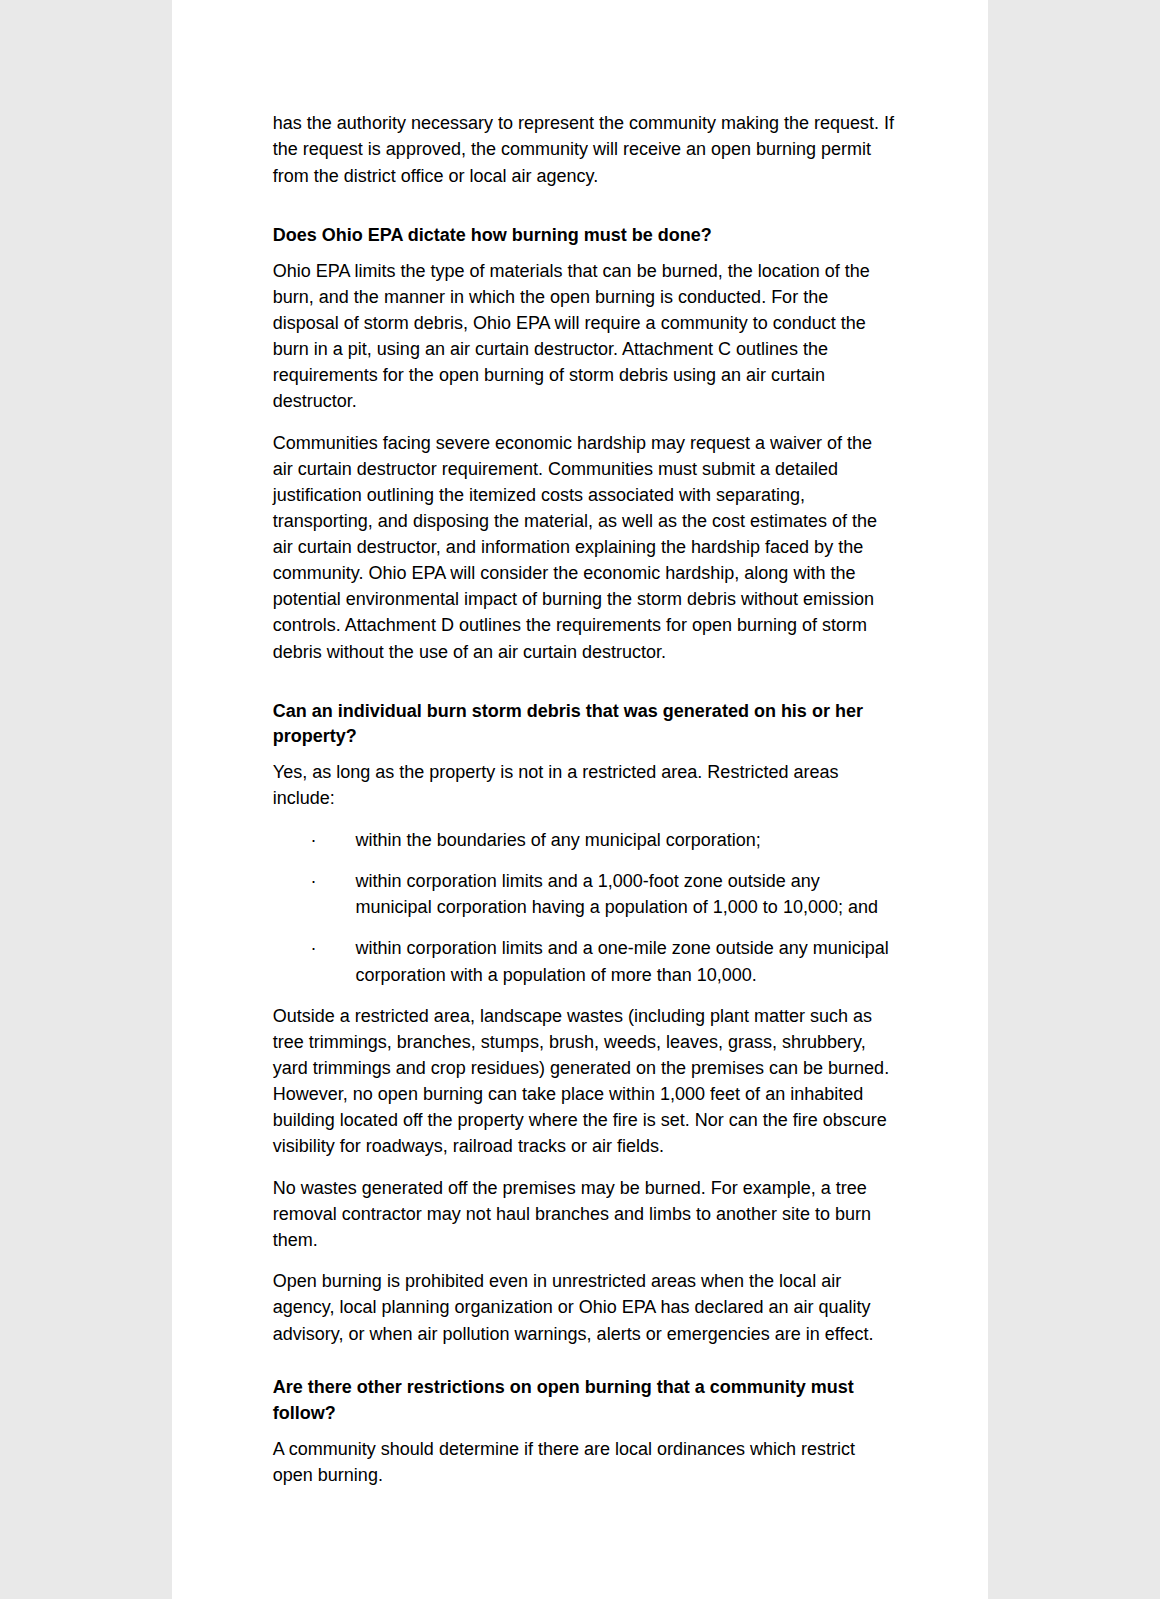has the authority necessary to represent the community making the request. If the request is approved, the community will receive an open burning permit from the district office or local air agency.
Does Ohio EPA dictate how burning must be done?
Ohio EPA limits the type of materials that can be burned, the location of the burn, and the manner in which the open burning is conducted. For the disposal of storm debris, Ohio EPA will require a community to conduct the burn in a pit, using an air curtain destructor. Attachment C outlines the requirements for the open burning of storm debris using an air curtain destructor.
Communities facing severe economic hardship may request a waiver of the air curtain destructor requirement. Communities must submit a detailed justification outlining the itemized costs associated with separating, transporting, and disposing the material, as well as the cost estimates of the air curtain destructor, and information explaining the hardship faced by the community. Ohio EPA will consider the economic hardship, along with the potential environmental impact of burning the storm debris without emission controls. Attachment D outlines the requirements for open burning of storm debris without the use of an air curtain destructor.
Can an individual burn storm debris that was generated on his or her property?
Yes, as long as the property is not in a restricted area. Restricted areas include:
within the boundaries of any municipal corporation;
within corporation limits and a 1,000-foot zone outside any municipal corporation having a population of 1,000 to 10,000; and
within corporation limits and a one-mile zone outside any municipal corporation with a population of more than 10,000.
Outside a restricted area, landscape wastes (including plant matter such as tree trimmings, branches, stumps, brush, weeds, leaves, grass, shrubbery, yard trimmings and crop residues) generated on the premises can be burned. However, no open burning can take place within 1,000 feet of an inhabited building located off the property where the fire is set. Nor can the fire obscure visibility for roadways, railroad tracks or air fields.
No wastes generated off the premises may be burned. For example, a tree removal contractor may not haul branches and limbs to another site to burn them.
Open burning is prohibited even in unrestricted areas when the local air agency, local planning organization or Ohio EPA has declared an air quality advisory, or when air pollution warnings, alerts or emergencies are in effect.
Are there other restrictions on open burning that a community must follow?
A community should determine if there are local ordinances which restrict open burning.